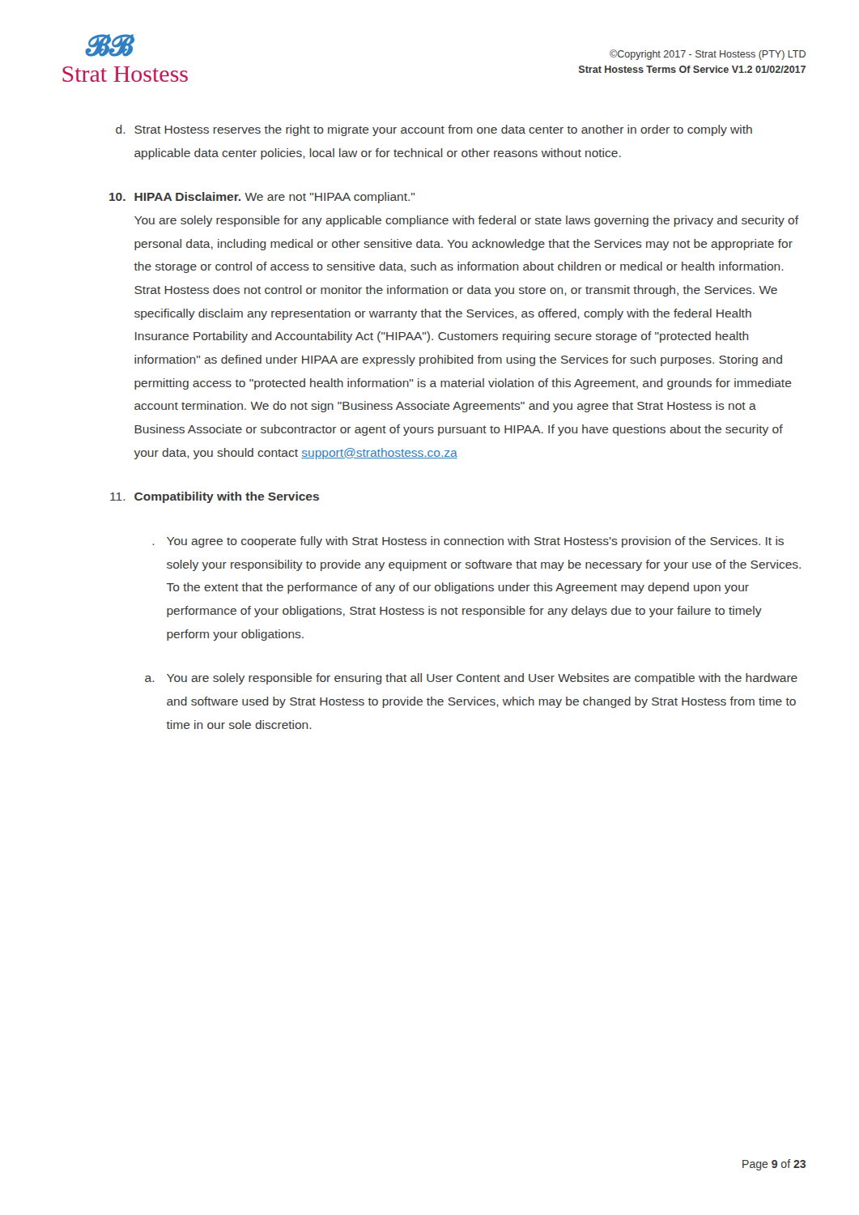𝓑𝓑
Strat Hostess
©Copyright 2017 - Strat Hostess (PTY) LTD
Strat Hostess Terms Of Service V1.2 01/02/2017
d. Strat Hostess reserves the right to migrate your account from one data center to another in order to comply with applicable data center policies, local law or for technical or other reasons without notice.
10. HIPAA Disclaimer. We are not "HIPAA compliant."
You are solely responsible for any applicable compliance with federal or state laws governing the privacy and security of personal data, including medical or other sensitive data. You acknowledge that the Services may not be appropriate for the storage or control of access to sensitive data, such as information about children or medical or health information. Strat Hostess does not control or monitor the information or data you store on, or transmit through, the Services. We specifically disclaim any representation or warranty that the Services, as offered, comply with the federal Health Insurance Portability and Accountability Act ("HIPAA"). Customers requiring secure storage of "protected health information" as defined under HIPAA are expressly prohibited from using the Services for such purposes. Storing and permitting access to "protected health information" is a material violation of this Agreement, and grounds for immediate account termination. We do not sign "Business Associate Agreements" and you agree that Strat Hostess is not a Business Associate or subcontractor or agent of yours pursuant to HIPAA. If you have questions about the security of your data, you should contact support@strathostess.co.za
11. Compatibility with the Services
. You agree to cooperate fully with Strat Hostess in connection with Strat Hostess's provision of the Services. It is solely your responsibility to provide any equipment or software that may be necessary for your use of the Services. To the extent that the performance of any of our obligations under this Agreement may depend upon your performance of your obligations, Strat Hostess is not responsible for any delays due to your failure to timely perform your obligations.
a. You are solely responsible for ensuring that all User Content and User Websites are compatible with the hardware and software used by Strat Hostess to provide the Services, which may be changed by Strat Hostess from time to time in our sole discretion.
Page 9 of 23